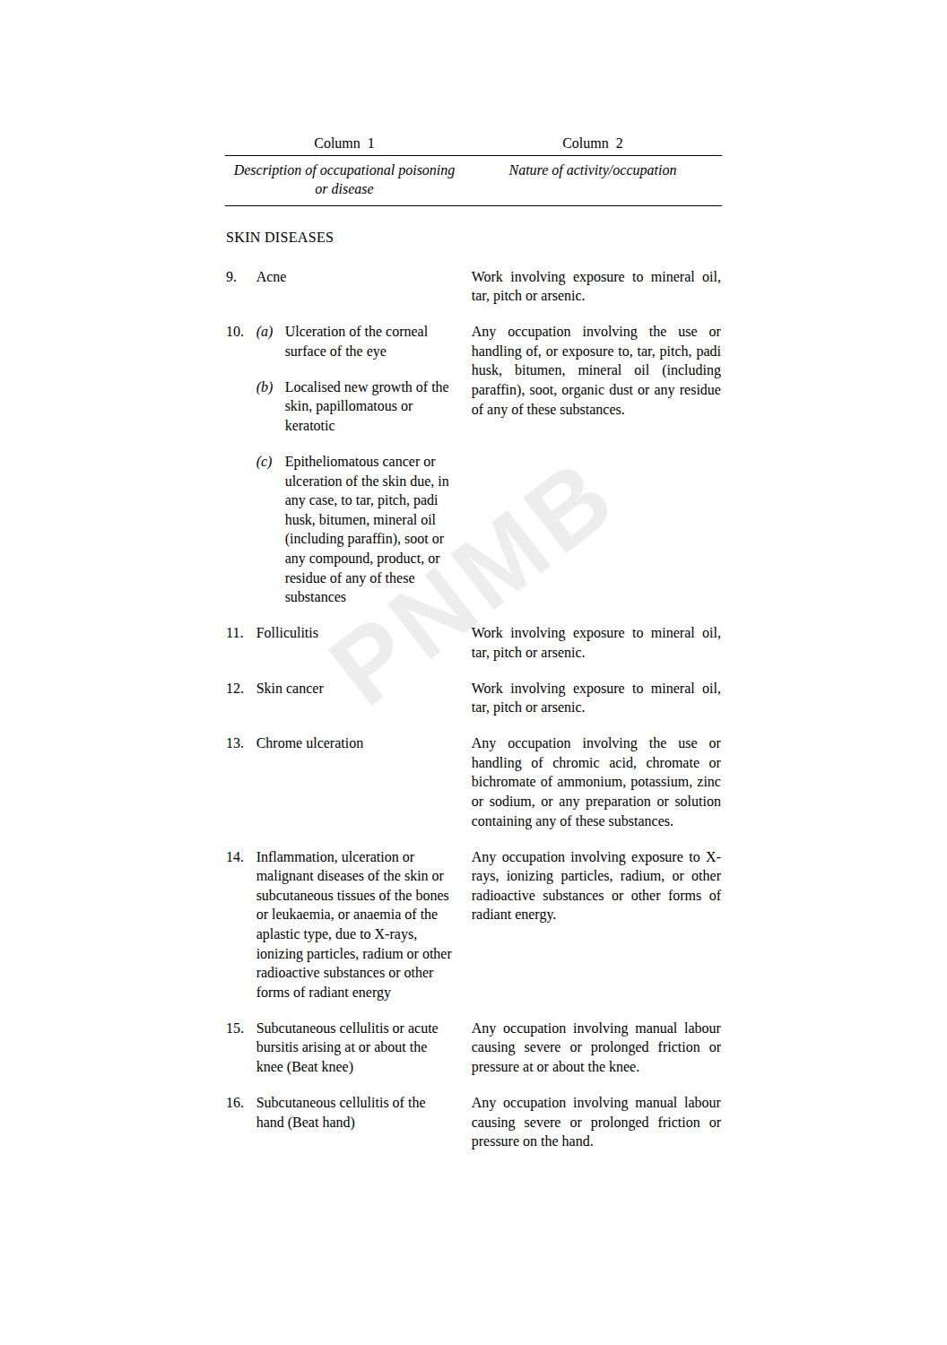PNMB
| Column 1 | Column 2 |
| --- | --- |
| Description of occupational poisoning or disease | Nature of activity/occupation |
| SKIN DISEASES |
| 9. Acne | Work involving exposure to mineral oil, tar, pitch or arsenic. |
| 10. (a) Ulceration of the corneal surface of the eye (b) Localised new growth of the skin, papillomatous or keratotic (c) Epitheliomatous cancer or ulceration of the skin due, in any case, to tar, pitch, padi husk, bitumen, mineral oil (including paraffin), soot or any compound, product, or residue of any of these substances | Any occupation involving the use or handling of, or exposure to, tar, pitch, padi husk, bitumen, mineral oil (including paraffin), soot, organic dust or any residue of any of these substances. |
| 11. Folliculitis | Work involving exposure to mineral oil, tar, pitch or arsenic. |
| 12. Skin cancer | Work involving exposure to mineral oil, tar, pitch or arsenic. |
| 13. Chrome ulceration | Any occupation involving the use or handling of chromic acid, chromate or bichromate of ammonium, potassium, zinc or sodium, or any preparation or solution containing any of these substances. |
| 14. Inflammation, ulceration or malignant diseases of the skin or subcutaneous tissues of the bones or leukaemia, or anaemia of the aplastic type, due to X-rays, ionizing particles, radium or other radioactive substances or other forms of radiant energy | Any occupation involving exposure to X-rays, ionizing particles, radium, or other radioactive substances or other forms of radiant energy. |
| 15. Subcutaneous cellulitis or acute bursitis arising at or about the knee (Beat knee) | Any occupation involving manual labour causing severe or prolonged friction or pressure at or about the knee. |
| 16. Subcutaneous cellulitis of the hand (Beat hand) | Any occupation involving manual labour causing severe or prolonged friction or pressure on the hand. |